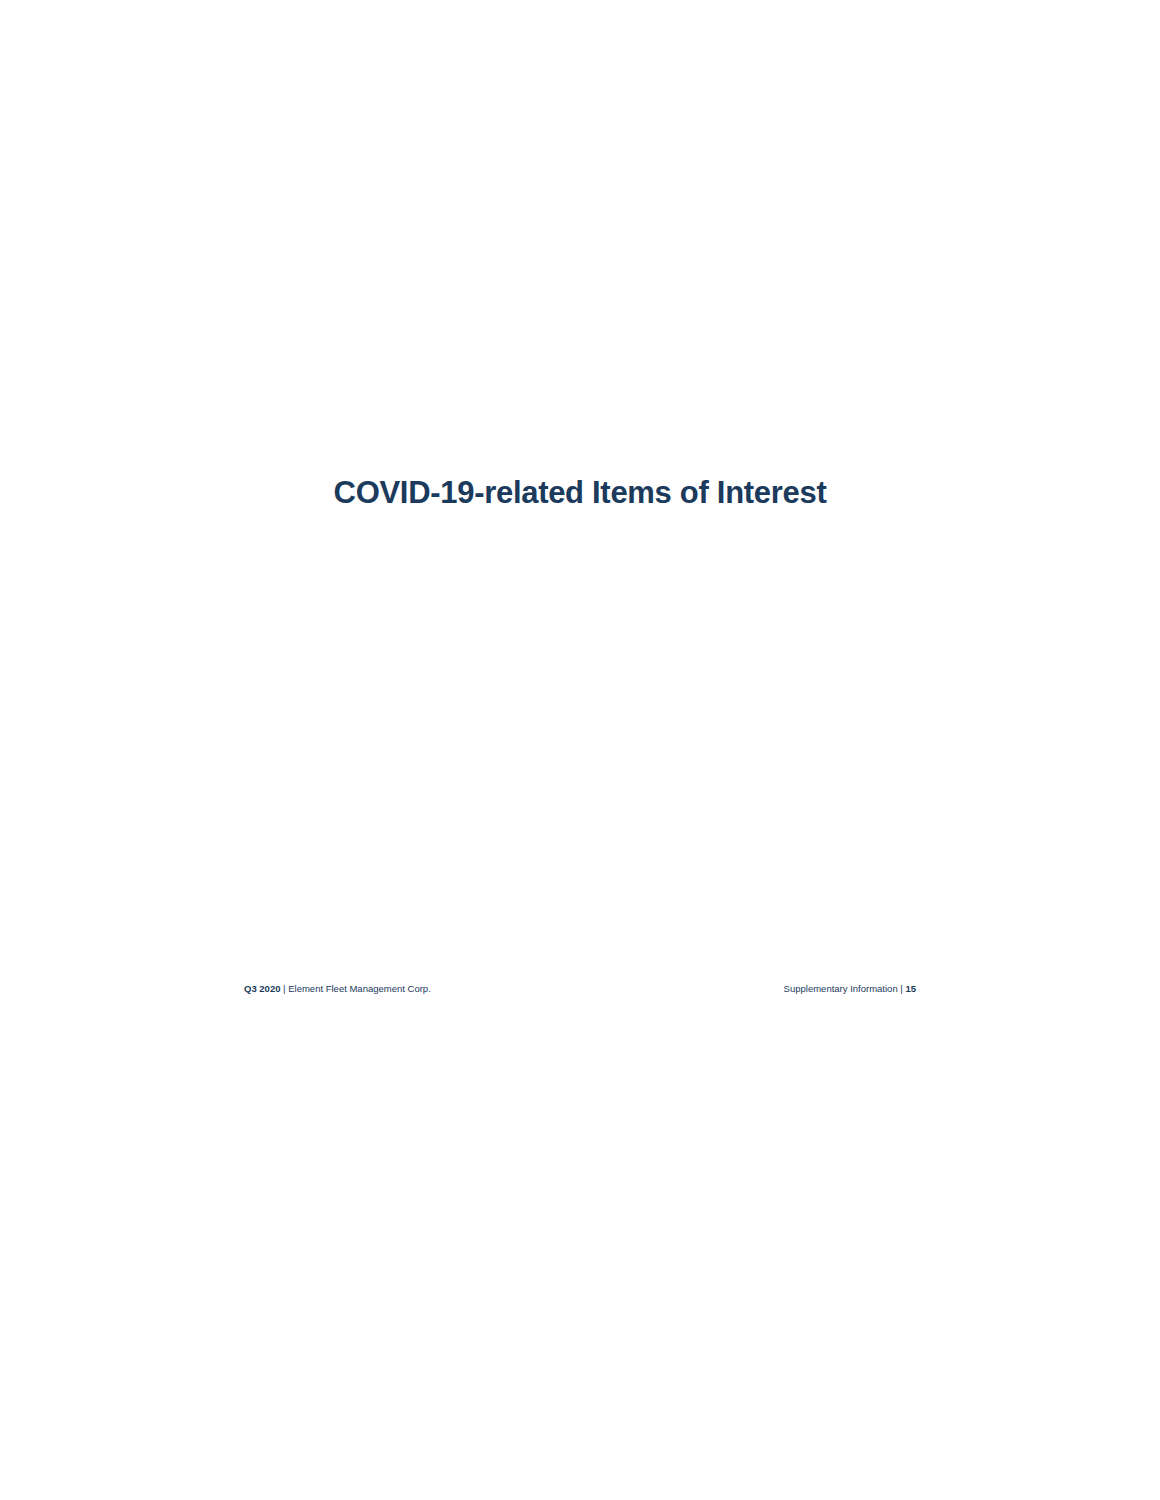COVID-19-related Items of Interest
Q3 2020 | Element Fleet Management Corp.
Supplementary Information | 15